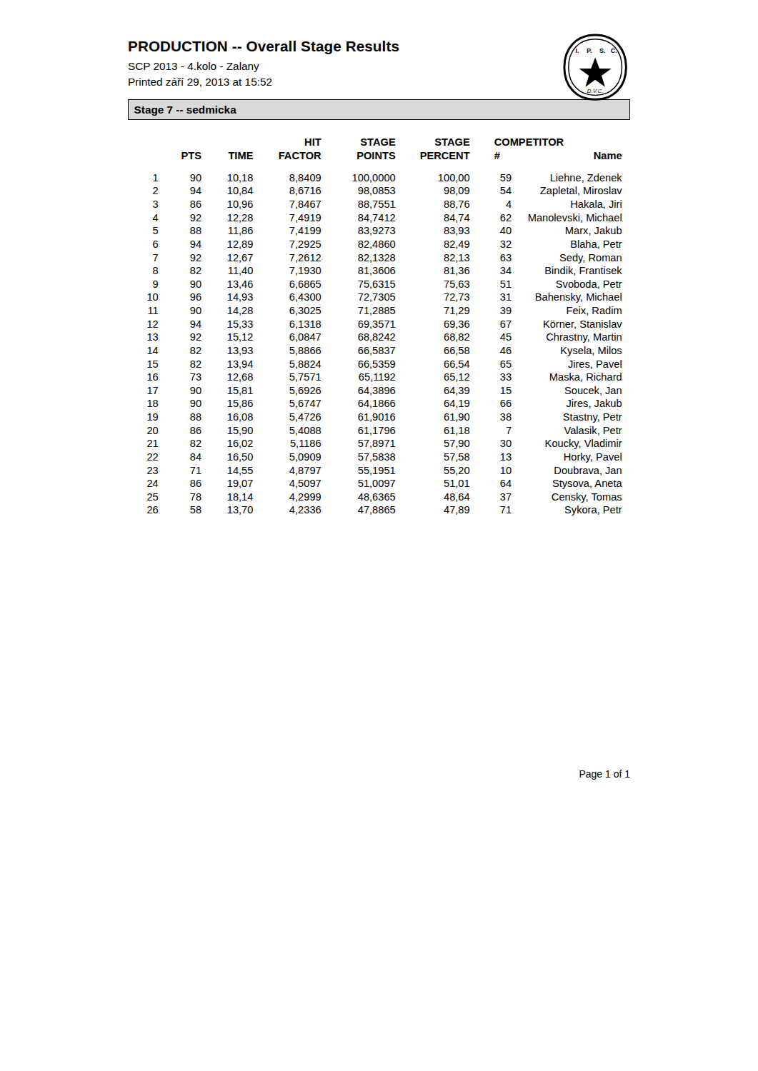I. P. S. C. D.V.C.
PRODUCTION -- Overall Stage Results
SCP 2013 - 4.kolo - Zalany
Printed září 29, 2013 at 15:52
Stage 7 -- sedmicka
| | | | HIT | STAGE | STAGE | COMPETITOR |
| --- | --- | --- | --- | --- | --- | --- |
| | PTS | TIME | FACTOR | POINTS | PERCENT | # | Name |
| 1 | 90 | 10,18 | 8,8409 | 100,0000 | 100,00 | 59 | Liehne, Zdenek |
| 2 | 94 | 10,84 | 8,6716 | 98,0853 | 98,09 | 54 | Zapletal, Miroslav |
| 3 | 86 | 10,96 | 7,8467 | 88,7551 | 88,76 | 4 | Hakala, Jiri |
| 4 | 92 | 12,28 | 7,4919 | 84,7412 | 84,74 | 62 | Manolevski, Michael |
| 5 | 88 | 11,86 | 7,4199 | 83,9273 | 83,93 | 40 | Marx, Jakub |
| 6 | 94 | 12,89 | 7,2925 | 82,4860 | 82,49 | 32 | Blaha, Petr |
| 7 | 92 | 12,67 | 7,2612 | 82,1328 | 82,13 | 63 | Sedy, Roman |
| 8 | 82 | 11,40 | 7,1930 | 81,3606 | 81,36 | 34 | Bindik, Frantisek |
| 9 | 90 | 13,46 | 6,6865 | 75,6315 | 75,63 | 51 | Svoboda, Petr |
| 10 | 96 | 14,93 | 6,4300 | 72,7305 | 72,73 | 31 | Bahensky, Michael |
| 11 | 90 | 14,28 | 6,3025 | 71,2885 | 71,29 | 39 | Feix, Radim |
| 12 | 94 | 15,33 | 6,1318 | 69,3571 | 69,36 | 67 | Körner, Stanislav |
| 13 | 92 | 15,12 | 6,0847 | 68,8242 | 68,82 | 45 | Chrastny, Martin |
| 14 | 82 | 13,93 | 5,8866 | 66,5837 | 66,58 | 46 | Kysela, Milos |
| 15 | 82 | 13,94 | 5,8824 | 66,5359 | 66,54 | 65 | Jires, Pavel |
| 16 | 73 | 12,68 | 5,7571 | 65,1192 | 65,12 | 33 | Maska, Richard |
| 17 | 90 | 15,81 | 5,6926 | 64,3896 | 64,39 | 15 | Soucek, Jan |
| 18 | 90 | 15,86 | 5,6747 | 64,1866 | 64,19 | 66 | Jires, Jakub |
| 19 | 88 | 16,08 | 5,4726 | 61,9016 | 61,90 | 38 | Stastny, Petr |
| 20 | 86 | 15,90 | 5,4088 | 61,1796 | 61,18 | 7 | Valasik, Petr |
| 21 | 82 | 16,02 | 5,1186 | 57,8971 | 57,90 | 30 | Koucky, Vladimir |
| 22 | 84 | 16,50 | 5,0909 | 57,5838 | 57,58 | 13 | Horky, Pavel |
| 23 | 71 | 14,55 | 4,8797 | 55,1951 | 55,20 | 10 | Doubrava, Jan |
| 24 | 86 | 19,07 | 4,5097 | 51,0097 | 51,01 | 64 | Stysova, Aneta |
| 25 | 78 | 18,14 | 4,2999 | 48,6365 | 48,64 | 37 | Censky, Tomas |
| 26 | 58 | 13,70 | 4,2336 | 47,8865 | 47,89 | 71 | Sykora, Petr |
Page 1 of 1